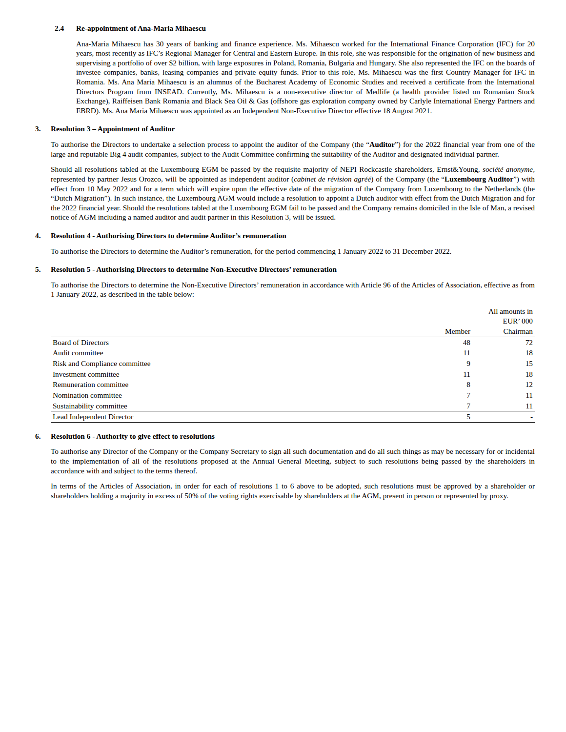2.4
Re-appointment of Ana-Maria Mihaescu
Ana-Maria Mihaescu has 30 years of banking and finance experience. Ms. Mihaescu worked for the International Finance Corporation (IFC) for 20 years, most recently as IFC’s Regional Manager for Central and Eastern Europe. In this role, she was responsible for the origination of new business and supervising a portfolio of over $2 billion, with large exposures in Poland, Romania, Bulgaria and Hungary. She also represented the IFC on the boards of investee companies, banks, leasing companies and private equity funds. Prior to this role, Ms. Mihaescu was the first Country Manager for IFC in Romania. Ms. Ana Maria Mihaescu is an alumnus of the Bucharest Academy of Economic Studies and received a certificate from the International Directors Program from INSEAD. Currently, Ms. Mihaescu is a non-executive director of Medlife (a health provider listed on Romanian Stock Exchange), Raiffeisen Bank Romania and Black Sea Oil & Gas (offshore gas exploration company owned by Carlyle International Energy Partners and EBRD). Ms. Ana Maria Mihaescu was appointed as an Independent Non-Executive Director effective 18 August 2021.
3.
Resolution 3 – Appointment of Auditor
To authorise the Directors to undertake a selection process to appoint the auditor of the Company (the “Auditor”) for the 2022 financial year from one of the large and reputable Big 4 audit companies, subject to the Audit Committee confirming the suitability of the Auditor and designated individual partner.
Should all resolutions tabled at the Luxembourg EGM be passed by the requisite majority of NEPI Rockcastle shareholders, Ernst&Young, société anonyme, represented by partner Jesus Orozco, will be appointed as independent auditor (cabinet de révision agréé) of the Company (the “Luxembourg Auditor”) with effect from 10 May 2022 and for a term which will expire upon the effective date of the migration of the Company from Luxembourg to the Netherlands (the “Dutch Migration”). In such instance, the Luxembourg AGM would include a resolution to appoint a Dutch auditor with effect from the Dutch Migration and for the 2022 financial year. Should the resolutions tabled at the Luxembourg EGM fail to be passed and the Company remains domiciled in the Isle of Man, a revised notice of AGM including a named auditor and audit partner in this Resolution 3, will be issued.
4.
Resolution 4 - Authorising Directors to determine Auditor’s remuneration
To authorise the Directors to determine the Auditor’s remuneration, for the period commencing 1 January 2022 to 31 December 2022.
5.
Resolution 5 - Authorising Directors to determine Non-Executive Directors’ remuneration
To authorise the Directors to determine the Non-Executive Directors’ remuneration in accordance with Article 96 of the Articles of Association, effective as from 1 January 2022, as described in the table below:
| | | All amounts in EUR’ 000 |
| | Member | Chairman |
| Board of Directors | 48 | 72 |
| Audit committee | 11 | 18 |
| Risk and Compliance committee | 9 | 15 |
| Investment committee | 11 | 18 |
| Remuneration committee | 8 | 12 |
| Nomination committee | 7 | 11 |
| Sustainability committee | 7 | 11 |
| Lead Independent Director | 5 | - |
6.
Resolution 6 - Authority to give effect to resolutions
To authorise any Director of the Company or the Company Secretary to sign all such documentation and do all such things as may be necessary for or incidental to the implementation of all of the resolutions proposed at the Annual General Meeting, subject to such resolutions being passed by the shareholders in accordance with and subject to the terms thereof.
In terms of the Articles of Association, in order for each of resolutions 1 to 6 above to be adopted, such resolutions must be approved by a shareholder or shareholders holding a majority in excess of 50% of the voting rights exercisable by shareholders at the AGM, present in person or represented by proxy.